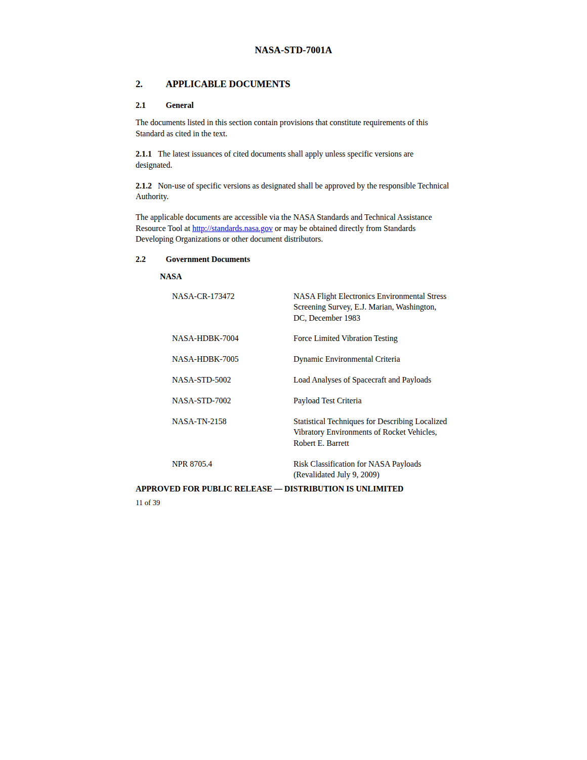NASA-STD-7001A
2. APPLICABLE DOCUMENTS
2.1 General
The documents listed in this section contain provisions that constitute requirements of this Standard as cited in the text.
2.1.1 The latest issuances of cited documents shall apply unless specific versions are designated.
2.1.2 Non-use of specific versions as designated shall be approved by the responsible Technical Authority.
The applicable documents are accessible via the NASA Standards and Technical Assistance Resource Tool at http://standards.nasa.gov or may be obtained directly from Standards Developing Organizations or other document distributors.
2.2 Government Documents
NASA
| NASA-CR-173472 | NASA Flight Electronics Environmental Stress Screening Survey, E.J. Marian, Washington, DC, December 1983 |
| NASA-HDBK-7004 | Force Limited Vibration Testing |
| NASA-HDBK-7005 | Dynamic Environmental Criteria |
| NASA-STD-5002 | Load Analyses of Spacecraft and Payloads |
| NASA-STD-7002 | Payload Test Criteria |
| NASA-TN-2158 | Statistical Techniques for Describing Localized Vibratory Environments of Rocket Vehicles, Robert E. Barrett |
| NPR 8705.4 | Risk Classification for NASA Payloads (Revalidated July 9, 2009) |
APPROVED FOR PUBLIC RELEASE — DISTRIBUTION IS UNLIMITED
11 of 39